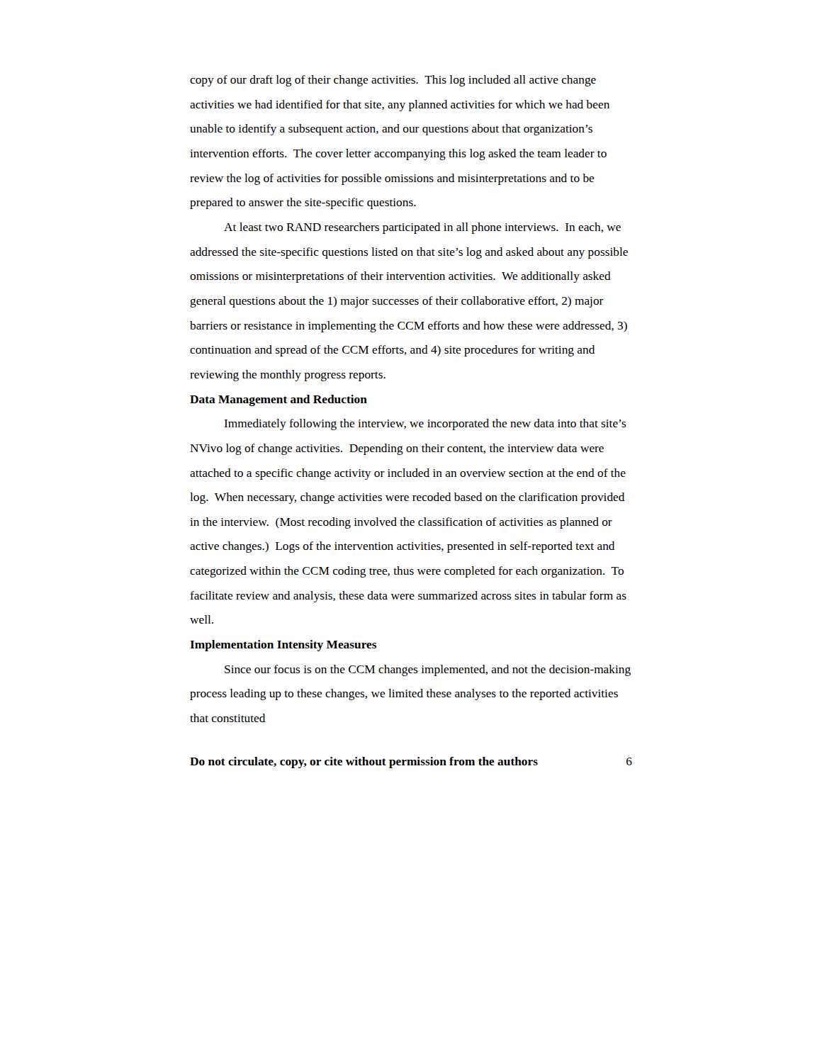copy of our draft log of their change activities. This log included all active change activities we had identified for that site, any planned activities for which we had been unable to identify a subsequent action, and our questions about that organization’s intervention efforts. The cover letter accompanying this log asked the team leader to review the log of activities for possible omissions and misinterpretations and to be prepared to answer the site-specific questions.
At least two RAND researchers participated in all phone interviews. In each, we addressed the site-specific questions listed on that site’s log and asked about any possible omissions or misinterpretations of their intervention activities. We additionally asked general questions about the 1) major successes of their collaborative effort, 2) major barriers or resistance in implementing the CCM efforts and how these were addressed, 3) continuation and spread of the CCM efforts, and 4) site procedures for writing and reviewing the monthly progress reports.
Data Management and Reduction
Immediately following the interview, we incorporated the new data into that site’s NVivo log of change activities. Depending on their content, the interview data were attached to a specific change activity or included in an overview section at the end of the log. When necessary, change activities were recoded based on the clarification provided in the interview. (Most recoding involved the classification of activities as planned or active changes.) Logs of the intervention activities, presented in self-reported text and categorized within the CCM coding tree, thus were completed for each organization. To facilitate review and analysis, these data were summarized across sites in tabular form as well.
Implementation Intensity Measures
Since our focus is on the CCM changes implemented, and not the decision-making process leading up to these changes, we limited these analyses to the reported activities that constituted
Do not circulate, copy, or cite without permission from the authors 6